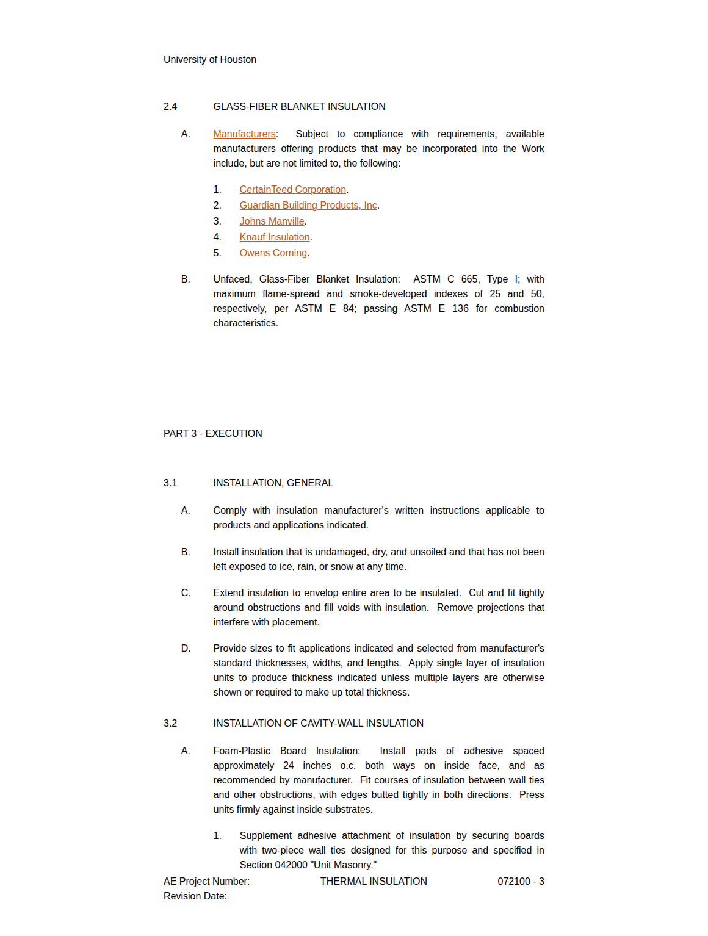University of Houston
2.4
GLASS-FIBER BLANKET INSULATION
A.
Manufacturers: Subject to compliance with requirements, available manufacturers offering products that may be incorporated into the Work include, but are not limited to, the following:
1.
CertainTeed Corporation.
2.
Guardian Building Products, Inc.
3.
Johns Manville.
4.
Knauf Insulation.
5.
Owens Corning.
B.
Unfaced, Glass-Fiber Blanket Insulation: ASTM C 665, Type I; with maximum flame-spread and smoke-developed indexes of 25 and 50, respectively, per ASTM E 84; passing ASTM E 136 for combustion characteristics.
PART 3 - EXECUTION
3.1
INSTALLATION, GENERAL
A.
Comply with insulation manufacturer's written instructions applicable to products and applications indicated.
B.
Install insulation that is undamaged, dry, and unsoiled and that has not been left exposed to ice, rain, or snow at any time.
C.
Extend insulation to envelop entire area to be insulated. Cut and fit tightly around obstructions and fill voids with insulation. Remove projections that interfere with placement.
D.
Provide sizes to fit applications indicated and selected from manufacturer's standard thicknesses, widths, and lengths. Apply single layer of insulation units to produce thickness indicated unless multiple layers are otherwise shown or required to make up total thickness.
3.2
INSTALLATION OF CAVITY-WALL INSULATION
A.
Foam-Plastic Board Insulation: Install pads of adhesive spaced approximately 24 inches o.c. both ways on inside face, and as recommended by manufacturer. Fit courses of insulation between wall ties and other obstructions, with edges butted tightly in both directions. Press units firmly against inside substrates.
1.
Supplement adhesive attachment of insulation by securing boards with two-piece wall ties designed for this purpose and specified in Section 042000 "Unit Masonry."
AE Project Number:
Revision Date:
THERMAL INSULATION
072100 - 3